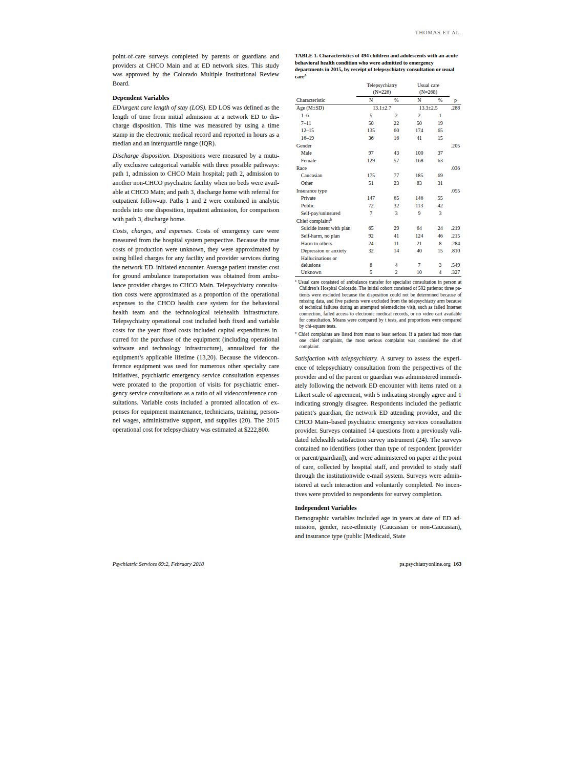THOMAS ET AL.
point-of-care surveys completed by parents or guardians and providers at CHCO Main and at ED network sites. This study was approved by the Colorado Multiple Institutional Review Board.
Dependent Variables
ED/urgent care length of stay (LOS). ED LOS was defined as the length of time from initial admission at a network ED to discharge disposition. This time was measured by using a time stamp in the electronic medical record and reported in hours as a median and an interquartile range (IQR).
Discharge disposition. Dispositions were measured by a mutually exclusive categorical variable with three possible pathways: path 1, admission to CHCO Main hospital; path 2, admission to another non-CHCO psychiatric facility when no beds were available at CHCO Main; and path 3, discharge home with referral for outpatient follow-up. Paths 1 and 2 were combined in analytic models into one disposition, inpatient admission, for comparison with path 3, discharge home.
Costs, charges, and expenses. Costs of emergency care were measured from the hospital system perspective. Because the true costs of production were unknown, they were approximated by using billed charges for any facility and provider services during the network ED–initiated encounter. Average patient transfer cost for ground ambulance transportation was obtained from ambulance provider charges to CHCO Main. Telepsychiatry consultation costs were approximated as a proportion of the operational expenses to the CHCO health care system for the behavioral health team and the technological telehealth infrastructure. Telepsychiatry operational cost included both fixed and variable costs for the year: fixed costs included capital expenditures incurred for the purchase of the equipment (including operational software and technology infrastructure), annualized for the equipment’s applicable lifetime (13,20). Because the videoconference equipment was used for numerous other specialty care initiatives, psychiatric emergency service consultation expenses were prorated to the proportion of visits for psychiatric emergency service consultations as a ratio of all videoconference consultations. Variable costs included a prorated allocation of expenses for equipment maintenance, technicians, training, personnel wages, administrative support, and supplies (20). The 2015 operational cost for telepsychiatry was estimated at $222,800.
TABLE 1. Characteristics of 494 children and adolescents with an acute behavioral health condition who were admitted to emergency departments in 2015, by receipt of telepsychiatry consultation or usual carea
| | Telepsychiatry (N=226) | Usual care (N=268) | |
| --- | --- | --- | --- |
| Characteristic | N | % | N | % | p |
| Age (M±SD) | 13.1±2.7 | 13.3±2.5 | .288 |
| 1–6 | 5 | 2 | 2 | 1 | |
| 7–11 | 50 | 22 | 50 | 19 | |
| 12–15 | 135 | 60 | 174 | 65 | |
| 16–19 | 36 | 16 | 41 | 15 | |
| Gender | | | | | .205 |
| Male | 97 | 43 | 100 | 37 | |
| Female | 129 | 57 | 168 | 63 | |
| Race | | | | | .036 |
| Caucasian | 175 | 77 | 185 | 69 | |
| Other | 51 | 23 | 83 | 31 | |
| Insurance type | | | | | .055 |
| Private | 147 | 65 | 146 | 55 | |
| Public | 72 | 32 | 113 | 42 | |
| Self-pay/uninsured | 7 | 3 | 9 | 3 | |
| Chief complaint b | | | | | |
| Suicide intent with plan | 65 | 29 | 64 | 24 | .219 |
| Self-harm, no plan | 92 | 41 | 124 | 46 | .215 |
| Harm to others | 24 | 11 | 21 | 8 | .284 |
| Depression or anxiety | 32 | 14 | 40 | 15 | .810 |
| Hallucinations or delusions | 8 | 4 | 7 | 3 | .549 |
| Unknown | 5 | 2 | 10 | 4 | .327 |
a Usual care consisted of ambulance transfer for specialist consultation in person at Children’s Hospital Colorado. The initial cohort consisted of 502 patients; three patients were excluded because the disposition could not be determined because of missing data, and five patients were excluded from the telepsychiatry arm because of technical failures during an attempted telemedicine visit, such as failed Internet connection, failed access to electronic medical records, or no video cart available for consultation. Means were compared by t tests, and proportions were compared by chi-square tests.
b Chief complaints are listed from most to least serious. If a patient had more than one chief complaint, the most serious complaint was considered the chief complaint.
Satisfaction with telepsychiatry. A survey to assess the experience of telepsychiatry consultation from the perspectives of the provider and of the parent or guardian was administered immediately following the network ED encounter with items rated on a Likert scale of agreement, with 5 indicating strongly agree and 1 indicating strongly disagree. Respondents included the pediatric patient’s guardian, the network ED attending provider, and the CHCO Main–based psychiatric emergency services consultation provider. Surveys contained 14 questions from a previously validated telehealth satisfaction survey instrument (24). The surveys contained no identifiers (other than type of respondent [provider or parent/guardian]), and were administered on paper at the point of care, collected by hospital staff, and provided to study staff through the institutionwide e-mail system. Surveys were administered at each interaction and voluntarily completed. No incentives were provided to respondents for survey completion.
Independent Variables
Demographic variables included age in years at date of ED admission, gender, race-ethnicity (Caucasian or non-Caucasian), and insurance type (public [Medicaid, State
Psychiatric Services 69:2, February 2018
ps.psychiatryonline.org163